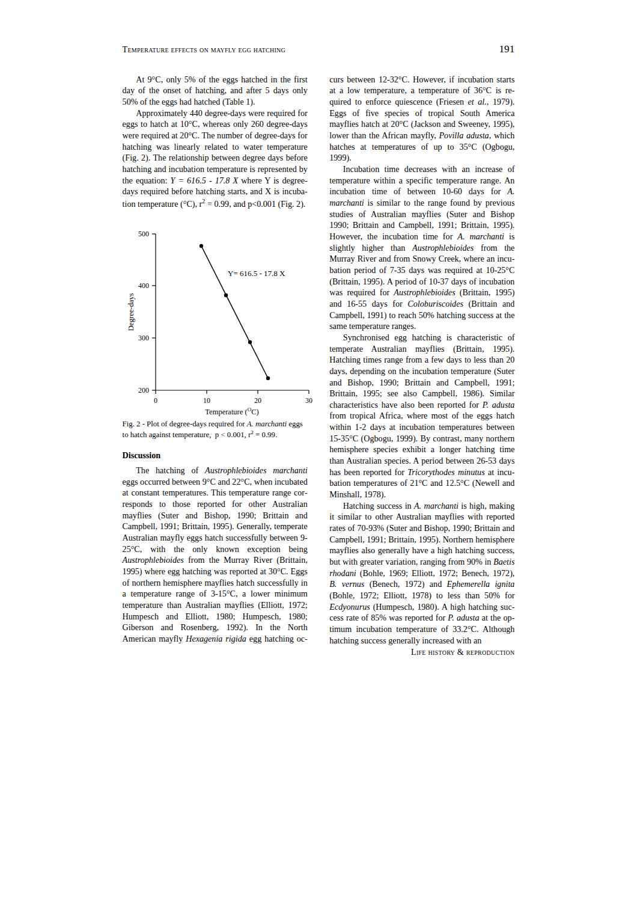Temperature effects on mayfly egg hatching 191
At 9°C, only 5% of the eggs hatched in the first day of the onset of hatching, and after 5 days only 50% of the eggs had hatched (Table 1).
Approximately 440 degree-days were required for eggs to hatch at 10°C, whereas only 260 degree-days were required at 20°C. The number of degree-days for hatching was linearly related to water temperature (Fig. 2). The relationship between degree days before hatching and incubation temperature is represented by the equation: Y = 616.5 - 17.8 X where Y is degree-days required before hatching starts, and X is incubation temperature (°C), r2 = 0.99, and p<0.001 (Fig. 2).
200 300 400 500 0 10 20 30 Temperature (OC) Degree-days Y= 616.5 - 17.8 X
Fig. 2 - Plot of degree-days required for A. marchanti eggs to hatch against temperature, p < 0.001, r2 = 0.99.
Discussion
The hatching of Austrophlebioides marchanti eggs occurred between 9°C and 22°C, when incubated at constant temperatures. This temperature range corresponds to those reported for other Australian mayflies (Suter and Bishop, 1990; Brittain and Campbell, 1991; Brittain, 1995). Generally, temperate Australian mayfly eggs hatch successfully between 9-25°C, with the only known exception being Austrophlebioides from the Murray River (Brittain, 1995) where egg hatching was reported at 30°C. Eggs of northern hemisphere mayflies hatch successfully in a temperature range of 3-15°C, a lower minimum temperature than Australian mayflies (Elliott, 1972; Humpesch and Elliott, 1980; Humpesch, 1980; Giberson and Rosenberg, 1992). In the North American mayfly Hexagenia rigida egg hatching occurs between 12-32°C. However, if incubation starts at a low temperature, a temperature of 36°C is required to enforce quiescence (Friesen et al., 1979). Eggs of five species of tropical South America mayflies hatch at 20°C (Jackson and Sweeney, 1995), lower than the African mayfly, Povilla adusta, which hatches at temperatures of up to 35°C (Ogbogu, 1999).
Incubation time decreases with an increase of temperature within a specific temperature range. An incubation time of between 10-60 days for A. marchanti is similar to the range found by previous studies of Australian mayflies (Suter and Bishop 1990; Brittain and Campbell, 1991; Brittain, 1995). However, the incubation time for A. marchanti is slightly higher than Austrophlebioides from the Murray River and from Snowy Creek, where an incubation period of 7-35 days was required at 10-25°C (Brittain, 1995). A period of 10-37 days of incubation was required for Austrophlebioides (Brittain, 1995) and 16-55 days for Coloburiscoides (Brittain and Campbell, 1991) to reach 50% hatching success at the same temperature ranges.
Synchronised egg hatching is characteristic of temperate Australian mayflies (Brittain, 1995). Hatching times range from a few days to less than 20 days, depending on the incubation temperature (Suter and Bishop, 1990; Brittain and Campbell, 1991; Brittain, 1995; see also Campbell, 1986). Similar characteristics have also been reported for P. adusta from tropical Africa, where most of the eggs hatch within 1-2 days at incubation temperatures between 15-35°C (Ogbogu, 1999). By contrast, many northern hemisphere species exhibit a longer hatching time than Australian species. A period between 26-53 days has been reported for Tricorythodes minutus at incubation temperatures of 21°C and 12.5°C (Newell and Minshall, 1978).
Hatching success in A. marchanti is high, making it similar to other Australian mayflies with reported rates of 70-93% (Suter and Bishop, 1990; Brittain and Campbell, 1991; Brittain, 1995). Northern hemisphere mayflies also generally have a high hatching success, but with greater variation, ranging from 90% in Baetis rhodani (Bohle, 1969; Elliott, 1972; Benech, 1972), B. vernus (Benech, 1972) and Ephemerella ignita (Bohle, 1972; Elliott, 1978) to less than 50% for Ecdyonurus (Humpesch, 1980). A high hatching success rate of 85% was reported for P. adusta at the optimum incubation temperature of 33.2°C. Although hatching success generally increased with an
Life history & reproduction